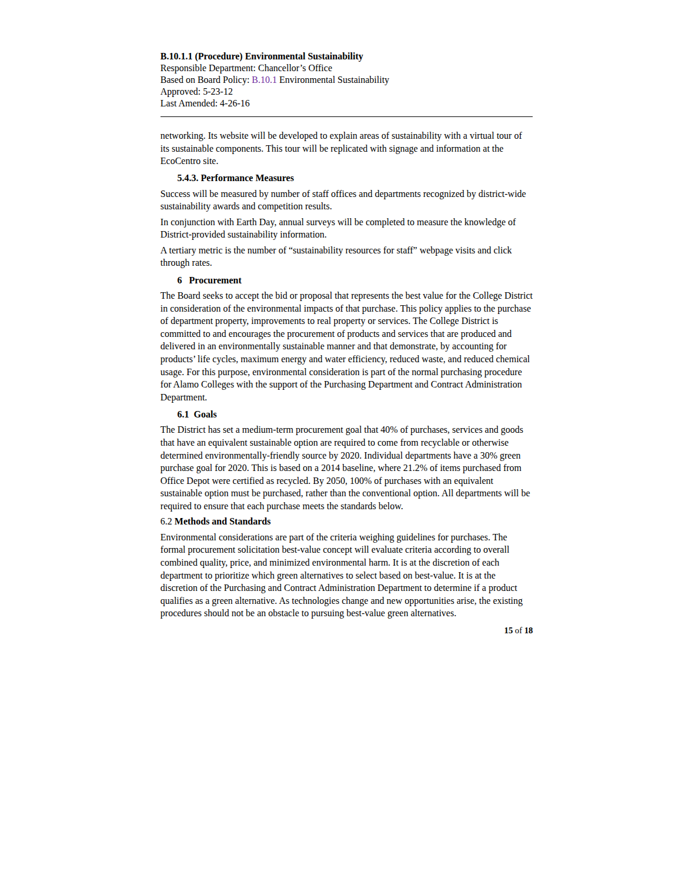B.10.1.1 (Procedure) Environmental Sustainability
Responsible Department: Chancellor’s Office
Based on Board Policy: B.10.1 Environmental Sustainability
Approved: 5-23-12
Last Amended: 4-26-16
networking. Its website will be developed to explain areas of sustainability with a virtual tour of its sustainable components. This tour will be replicated with signage and information at the EcoCentro site.
5.4.3. Performance Measures
Success will be measured by number of staff offices and departments recognized by district-wide sustainability awards and competition results.
In conjunction with Earth Day, annual surveys will be completed to measure the knowledge of District-provided sustainability information.
A tertiary metric is the number of “sustainability resources for staff” webpage visits and click through rates.
6 Procurement
The Board seeks to accept the bid or proposal that represents the best value for the College District in consideration of the environmental impacts of that purchase. This policy applies to the purchase of department property, improvements to real property or services. The College District is committed to and encourages the procurement of products and services that are produced and delivered in an environmentally sustainable manner and that demonstrate, by accounting for products’ life cycles, maximum energy and water efficiency, reduced waste, and reduced chemical usage. For this purpose, environmental consideration is part of the normal purchasing procedure for Alamo Colleges with the support of the Purchasing Department and Contract Administration Department.
6.1 Goals
The District has set a medium-term procurement goal that 40% of purchases, services and goods that have an equivalent sustainable option are required to come from recyclable or otherwise determined environmentally-friendly source by 2020. Individual departments have a 30% green purchase goal for 2020. This is based on a 2014 baseline, where 21.2% of items purchased from Office Depot were certified as recycled. By 2050, 100% of purchases with an equivalent sustainable option must be purchased, rather than the conventional option. All departments will be required to ensure that each purchase meets the standards below.
6.2 Methods and Standards
Environmental considerations are part of the criteria weighing guidelines for purchases. The formal procurement solicitation best-value concept will evaluate criteria according to overall combined quality, price, and minimized environmental harm. It is at the discretion of each department to prioritize which green alternatives to select based on best-value. It is at the discretion of the Purchasing and Contract Administration Department to determine if a product qualifies as a green alternative. As technologies change and new opportunities arise, the existing procedures should not be an obstacle to pursuing best-value green alternatives.
15 of 18